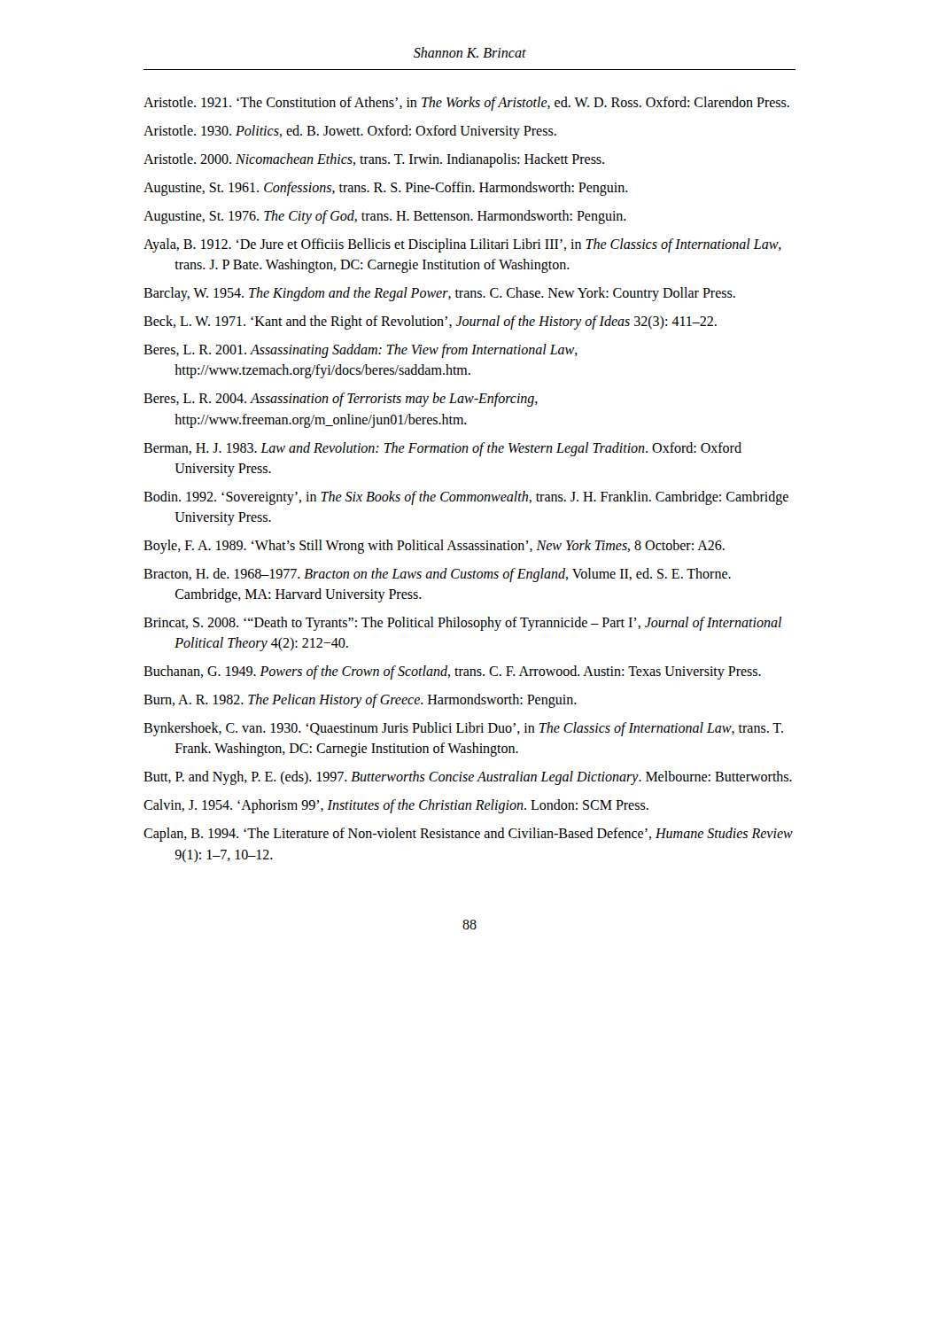Shannon K. Brincat
Aristotle. 1921. ‘The Constitution of Athens’, in The Works of Aristotle, ed. W. D. Ross. Oxford: Clarendon Press.
Aristotle. 1930. Politics, ed. B. Jowett. Oxford: Oxford University Press.
Aristotle. 2000. Nicomachean Ethics, trans. T. Irwin. Indianapolis: Hackett Press.
Augustine, St. 1961. Confessions, trans. R. S. Pine-Coffin. Harmondsworth: Penguin.
Augustine, St. 1976. The City of God, trans. H. Bettenson. Harmondsworth: Penguin.
Ayala, B. 1912. ‘De Jure et Officiis Bellicis et Disciplina Lilitari Libri III’, in The Classics of International Law, trans. J. P Bate. Washington, DC: Carnegie Institution of Washington.
Barclay, W. 1954. The Kingdom and the Regal Power, trans. C. Chase. New York: Country Dollar Press.
Beck, L. W. 1971. ‘Kant and the Right of Revolution’, Journal of the History of Ideas 32(3): 411–22.
Beres, L. R. 2001. Assassinating Saddam: The View from International Law, http://www.tzemach.org/fyi/docs/beres/saddam.htm.
Beres, L. R. 2004. Assassination of Terrorists may be Law-Enforcing, http://www.freeman.org/m_online/jun01/beres.htm.
Berman, H. J. 1983. Law and Revolution: The Formation of the Western Legal Tradition. Oxford: Oxford University Press.
Bodin. 1992. ‘Sovereignty’, in The Six Books of the Commonwealth, trans. J. H. Franklin. Cambridge: Cambridge University Press.
Boyle, F. A. 1989. ‘What’s Still Wrong with Political Assassination’, New York Times, 8 October: A26.
Bracton, H. de. 1968–1977. Bracton on the Laws and Customs of England, Volume II, ed. S. E. Thorne. Cambridge, MA: Harvard University Press.
Brincat, S. 2008. ‘“Death to Tyrants”: The Political Philosophy of Tyrannicide – Part I’, Journal of International Political Theory 4(2): 212−40.
Buchanan, G. 1949. Powers of the Crown of Scotland, trans. C. F. Arrowood. Austin: Texas University Press.
Burn, A. R. 1982. The Pelican History of Greece. Harmondsworth: Penguin.
Bynkershoek, C. van. 1930. ‘Quaestinum Juris Publici Libri Duo’, in The Classics of International Law, trans. T. Frank. Washington, DC: Carnegie Institution of Washington.
Butt, P. and Nygh, P. E. (eds). 1997. Butterworths Concise Australian Legal Dictionary. Melbourne: Butterworths.
Calvin, J. 1954. ‘Aphorism 99’, Institutes of the Christian Religion. London: SCM Press.
Caplan, B. 1994. ‘The Literature of Non-violent Resistance and Civilian-Based Defence’, Humane Studies Review 9(1): 1–7, 10–12.
88